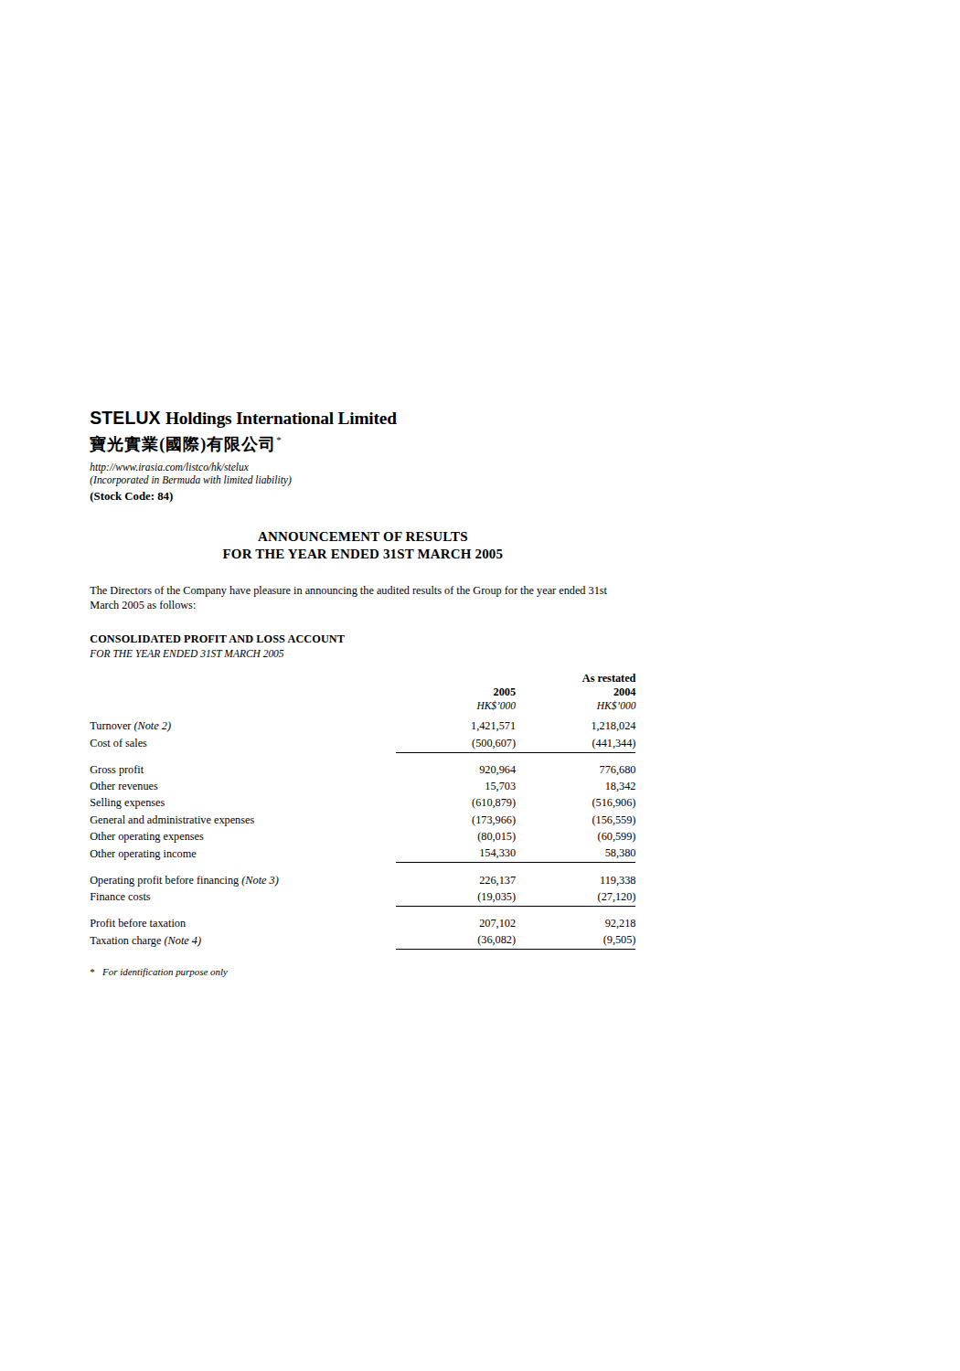STELUX Holdings International Limited
寶光實業(國際)有限公司*
http://www.irasia.com/listco/hk/stelux
(Incorporated in Bermuda with limited liability)
(Stock Code: 84)
ANNOUNCEMENT OF RESULTS
FOR THE YEAR ENDED 31ST MARCH 2005
The Directors of the Company have pleasure in announcing the audited results of the Group for the year ended 31st March 2005 as follows:
CONSOLIDATED PROFIT AND LOSS ACCOUNT
FOR THE YEAR ENDED 31ST MARCH 2005
| | 2005 | As restated 2004 |
| --- | --- | --- |
| | HK$’000 | HK$’000 |
| Turnover (Note 2) | 1,421,571 | 1,218,024 |
| Cost of sales | (500,607) | (441,344) |
| Gross profit | 920,964 | 776,680 |
| Other revenues | 15,703 | 18,342 |
| Selling expenses | (610,879) | (516,906) |
| General and administrative expenses | (173,966) | (156,559) |
| Other operating expenses | (80,015) | (60,599) |
| Other operating income | 154,330 | 58,380 |
| Operating profit before financing (Note 3) | 226,137 | 119,338 |
| Finance costs | (19,035) | (27,120) |
| Profit before taxation | 207,102 | 92,218 |
| Taxation charge (Note 4) | (36,082) | (9,505) |
*For identification purpose only